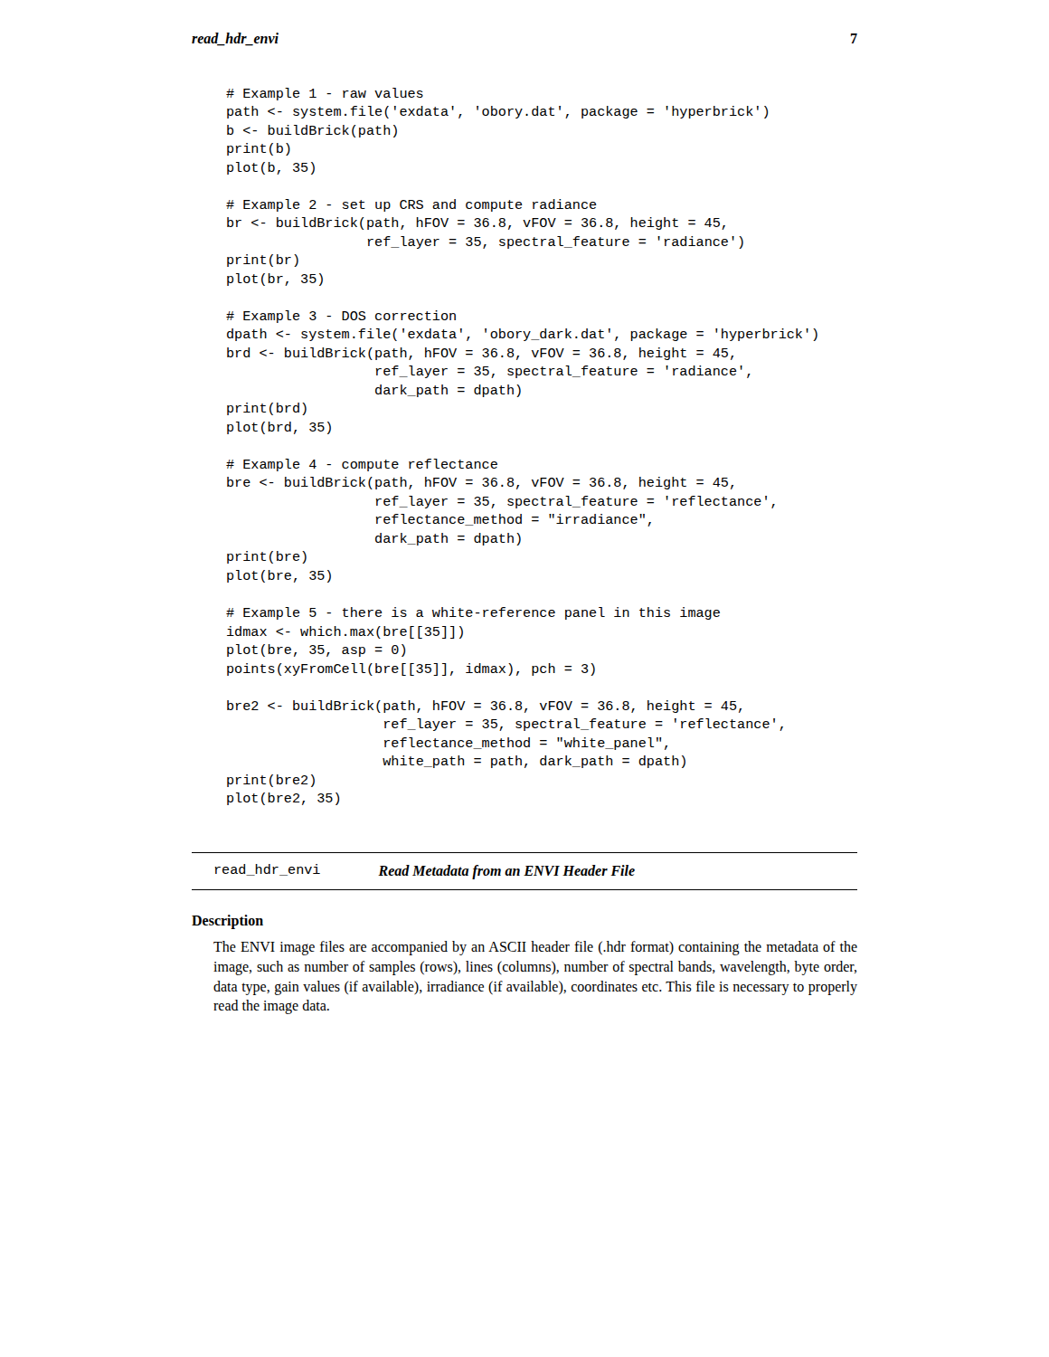read_hdr_envi 7
# Example 1 - raw values
path <- system.file('exdata', 'obory.dat', package = 'hyperbrick')
b <- buildBrick(path)
print(b)
plot(b, 35)

# Example 2 - set up CRS and compute radiance
br <- buildBrick(path, hFOV = 36.8, vFOV = 36.8, height = 45,
                 ref_layer = 35, spectral_feature = 'radiance')
print(br)
plot(br, 35)

# Example 3 - DOS correction
dpath <- system.file('exdata', 'obory_dark.dat', package = 'hyperbrick')
brd <- buildBrick(path, hFOV = 36.8, vFOV = 36.8, height = 45,
                  ref_layer = 35, spectral_feature = 'radiance',
                  dark_path = dpath)
print(brd)
plot(brd, 35)

# Example 4 - compute reflectance
bre <- buildBrick(path, hFOV = 36.8, vFOV = 36.8, height = 45,
                  ref_layer = 35, spectral_feature = 'reflectance',
                  reflectance_method = "irradiance",
                  dark_path = dpath)
print(bre)
plot(bre, 35)

# Example 5 - there is a white-reference panel in this image
idmax <- which.max(bre[[35]])
plot(bre, 35, asp = 0)
points(xyFromCell(bre[[35]], idmax), pch = 3)

bre2 <- buildBrick(path, hFOV = 36.8, vFOV = 36.8, height = 45,
                   ref_layer = 35, spectral_feature = 'reflectance',
                   reflectance_method = "white_panel",
                   white_path = path, dark_path = dpath)
print(bre2)
plot(bre2, 35)
read_hdr_envi Read Metadata from an ENVI Header File
Description
The ENVI image files are accompanied by an ASCII header file (.hdr format) containing the metadata of the image, such as number of samples (rows), lines (columns), number of spectral bands, wavelength, byte order, data type, gain values (if available), irradiance (if available), coordinates etc. This file is necessary to properly read the image data.